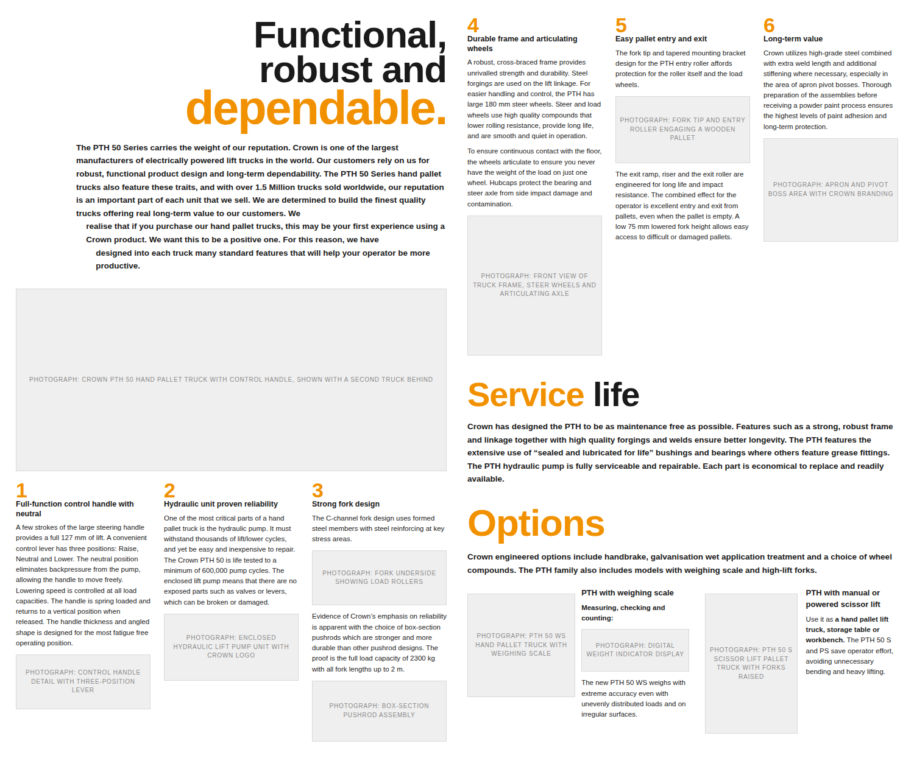Functional, robust and dependable.
The PTH 50 Series carries the weight of our reputation. Crown is one of the largest manufacturers of electrically powered lift trucks in the world. Our customers rely on us for robust, functional product design and long-term dependability. The PTH 50 Series hand pallet trucks also feature these traits, and with over 1.5 Million trucks sold worldwide, our reputation is an important part of each unit that we sell. We are determined to build the finest quality trucks offering real long-term value to our customers. We
realise that if you purchase our hand pallet trucks, this may be your first experience using a Crown product. We want this to be a positive one. For this reason, we have
designed into each truck many standard features that will help your operator be more productive.
Photograph: Crown PTH 50 hand pallet truck with control handle, shown with a second truck behind
1
Full-function control handle with neutral
A few strokes of the large steering handle provides a full 127 mm of lift. A convenient control lever has three positions: Raise, Neutral and Lower. The neutral position eliminates backpressure from the pump, allowing the handle to move freely. Lowering speed is controlled at all load capacities. The handle is spring loaded and returns to a vertical position when released. The handle thickness and angled shape is designed for the most fatigue free operating position.
Photograph: control handle detail with three-position lever
2
Hydraulic unit proven reliability
One of the most critical parts of a hand pallet truck is the hydraulic pump. It must withstand thousands of lift/lower cycles, and yet be easy and inexpensive to repair. The Crown PTH 50 is life tested to a minimum of 600,000 pump cycles. The enclosed lift pump means that there are no exposed parts such as valves or levers, which can be broken or damaged.
Photograph: enclosed hydraulic lift pump unit with Crown logo
3
Strong fork design
The C-channel fork design uses formed steel members with steel reinforcing at key stress areas.
Photograph: fork underside showing load rollers
Evidence of Crown’s emphasis on reliability is apparent with the choice of box-section pushrods which are stronger and more durable than other pushrod designs. The proof is the full load capacity of 2300 kg with all fork lengths up to 2 m.
Photograph: box-section pushrod assembly
4
Durable frame and articulating wheels
A robust, cross-braced frame provides unrivalled strength and durability. Steel forgings are used on the lift linkage. For easier handling and control, the PTH has large 180 mm steer wheels. Steer and load wheels use high quality compounds that lower rolling resistance, provide long life, and are smooth and quiet in operation.
To ensure continuous contact with the floor, the wheels articulate to ensure you never have the weight of the load on just one wheel. Hubcaps protect the bearing and steer axle from side impact damage and contamination.
Photograph: front view of truck frame, steer wheels and articulating axle
5
Easy pallet entry and exit
The fork tip and tapered mounting bracket design for the PTH entry roller affords protection for the roller itself and the load wheels.
Photograph: fork tip and entry roller engaging a wooden pallet
The exit ramp, riser and the exit roller are engineered for long life and impact resistance. The combined effect for the operator is excellent entry and exit from pallets, even when the pallet is empty. A low 75 mm lowered fork height allows easy access to difficult or damaged pallets.
6
Long-term value
Crown utilizes high-grade steel combined with extra weld length and additional stiffening where necessary, especially in the area of apron pivot bosses. Thorough preparation of the assemblies before receiving a powder paint process ensures the highest levels of paint adhesion and long-term protection.
Photograph: apron and pivot boss area with Crown branding
Service life
Crown has designed the PTH to be as maintenance free as possible. Features such as a strong, robust frame and linkage together with high quality forgings and welds ensure better longevity. The PTH features the extensive use of “sealed and lubricated for life” bushings and bearings where others feature grease fittings. The PTH hydraulic pump is fully serviceable and repairable. Each part is economical to replace and readily available.
Options
Crown engineered options include handbrake, galvanisation wet application treatment and a choice of wheel compounds. The PTH family also includes models with weighing scale and high-lift forks.
Photograph: PTH 50 WS hand pallet truck with weighing scale
PTH with weighing scale
Measuring, checking and counting:
Photograph: digital weight indicator display
The new PTH 50 WS weighs with extreme accuracy even with unevenly distributed loads and on irregular surfaces.
Photograph: PTH 50 S scissor lift pallet truck with forks raised
PTH with manual or powered scissor lift
Use it as a hand pallet lift truck, storage table or workbench. The PTH 50 S and PS save operator effort, avoiding unnecessary bending and heavy lifting.